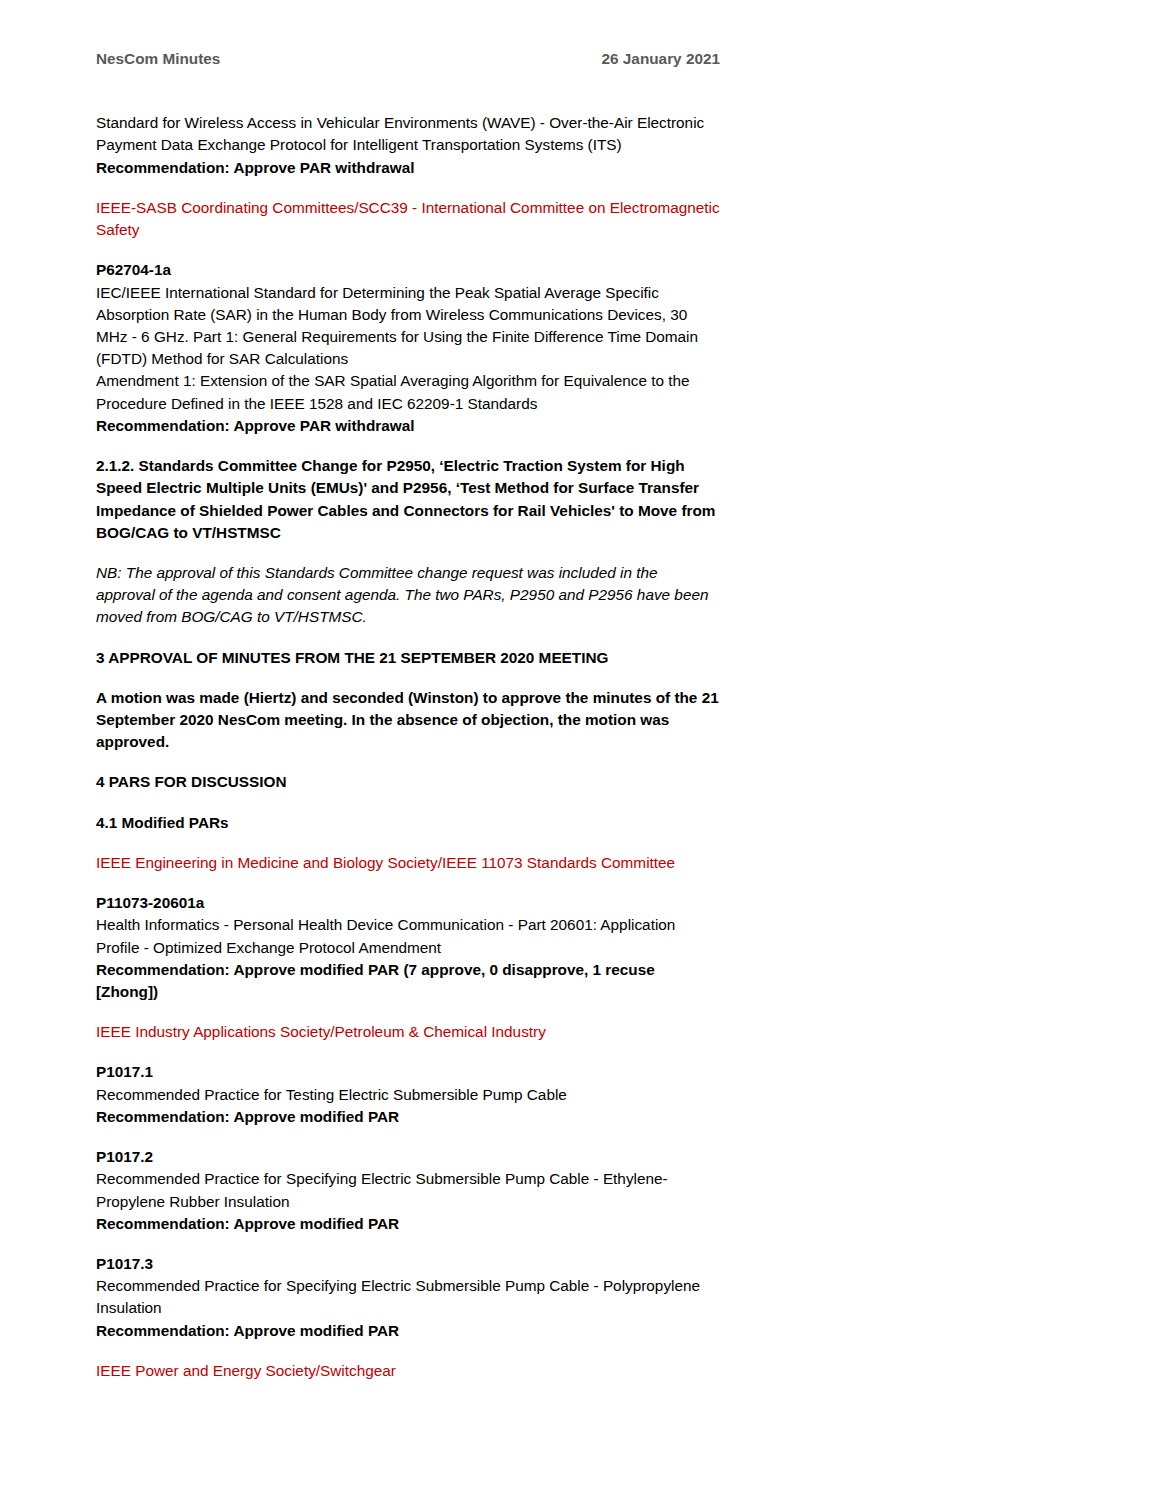NesCom Minutes
26 January 2021
Standard for Wireless Access in Vehicular Environments (WAVE) - Over-the-Air Electronic Payment Data Exchange Protocol for Intelligent Transportation Systems (ITS)
Recommendation: Approve PAR withdrawal
IEEE-SASB Coordinating Committees/SCC39 - International Committee on Electromagnetic Safety
P62704-1a
IEC/IEEE International Standard for Determining the Peak Spatial Average Specific Absorption Rate (SAR) in the Human Body from Wireless Communications Devices, 30 MHz - 6 GHz. Part 1: General Requirements for Using the Finite Difference Time Domain (FDTD) Method for SAR Calculations
Amendment 1: Extension of the SAR Spatial Averaging Algorithm for Equivalence to the Procedure Defined in the IEEE 1528 and IEC 62209-1 Standards
Recommendation: Approve PAR withdrawal
2.1.2. Standards Committee Change for P2950, ‘Electric Traction System for High Speed Electric Multiple Units (EMUs)' and P2956, ‘Test Method for Surface Transfer Impedance of Shielded Power Cables and Connectors for Rail Vehicles' to Move from BOG/CAG to VT/HSTMSC
NB: The approval of this Standards Committee change request was included in the approval of the agenda and consent agenda. The two PARs, P2950 and P2956 have been moved from BOG/CAG to VT/HSTMSC.
3 APPROVAL OF MINUTES FROM THE 21 SEPTEMBER 2020 MEETING
A motion was made (Hiertz) and seconded (Winston) to approve the minutes of the 21 September 2020 NesCom meeting. In the absence of objection, the motion was approved.
4 PARS FOR DISCUSSION
4.1 Modified PARs
IEEE Engineering in Medicine and Biology Society/IEEE 11073 Standards Committee
P11073-20601a
Health Informatics - Personal Health Device Communication - Part 20601: Application Profile - Optimized Exchange Protocol Amendment
Recommendation: Approve modified PAR (7 approve, 0 disapprove, 1 recuse [Zhong])
IEEE Industry Applications Society/Petroleum & Chemical Industry
P1017.1
Recommended Practice for Testing Electric Submersible Pump Cable
Recommendation: Approve modified PAR
P1017.2
Recommended Practice for Specifying Electric Submersible Pump Cable - Ethylene-Propylene Rubber Insulation
Recommendation: Approve modified PAR
P1017.3
Recommended Practice for Specifying Electric Submersible Pump Cable - Polypropylene Insulation
Recommendation: Approve modified PAR
IEEE Power and Energy Society/Switchgear